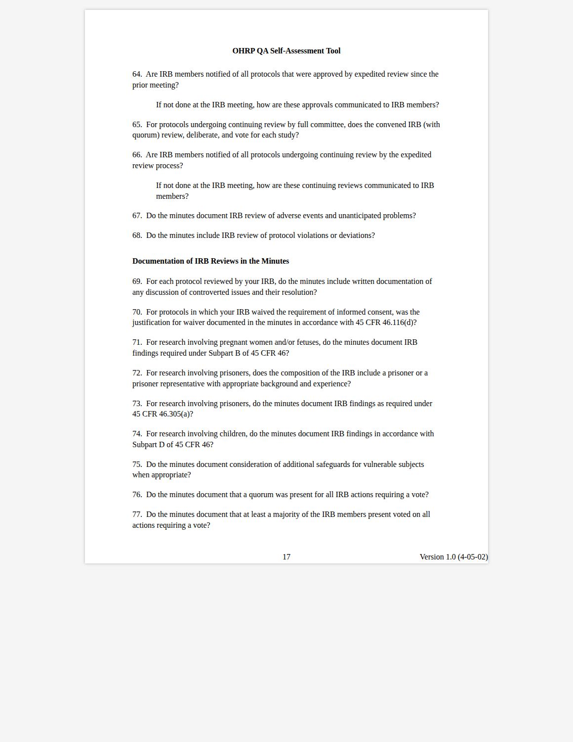OHRP QA Self-Assessment Tool
64. Are IRB members notified of all protocols that were approved by expedited review since the prior meeting?
If not done at the IRB meeting, how are these approvals communicated to IRB members?
65. For protocols undergoing continuing review by full committee, does the convened IRB (with quorum) review, deliberate, and vote for each study?
66. Are IRB members notified of all protocols undergoing continuing review by the expedited review process?
If not done at the IRB meeting, how are these continuing reviews communicated to IRB members?
67. Do the minutes document IRB review of adverse events and unanticipated problems?
68. Do the minutes include IRB review of protocol violations or deviations?
Documentation of IRB Reviews in the Minutes
69. For each protocol reviewed by your IRB, do the minutes include written documentation of any discussion of controverted issues and their resolution?
70. For protocols in which your IRB waived the requirement of informed consent, was the justification for waiver documented in the minutes in accordance with 45 CFR 46.116(d)?
71. For research involving pregnant women and/or fetuses, do the minutes document IRB findings required under Subpart B of 45 CFR 46?
72. For research involving prisoners, does the composition of the IRB include a prisoner or a prisoner representative with appropriate background and experience?
73. For research involving prisoners, do the minutes document IRB findings as required under 45 CFR 46.305(a)?
74. For research involving children, do the minutes document IRB findings in accordance with Subpart D of 45 CFR 46?
75. Do the minutes document consideration of additional safeguards for vulnerable subjects when appropriate?
76. Do the minutes document that a quorum was present for all IRB actions requiring a vote?
77. Do the minutes document that at least a majority of the IRB members present voted on all actions requiring a vote?
17 Version 1.0 (4-05-02)